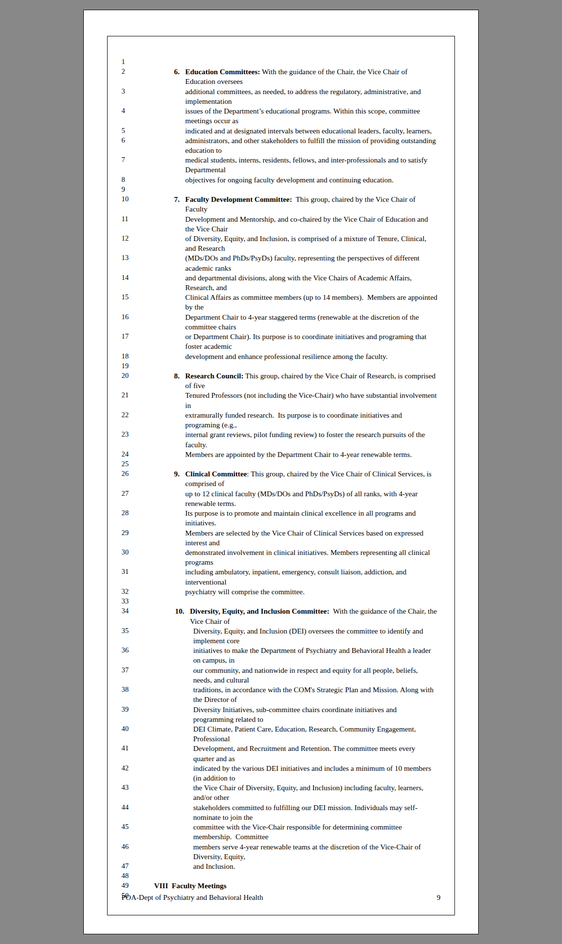| 1 | |
| 2 | 6. Education Committees: With the guidance of the Chair, the Vice Chair of Education oversees |
| 3 | additional committees, as needed, to address the regulatory, administrative, and implementation |
| 4 | issues of the Department’s educational programs. Within this scope, committee meetings occur as |
| 5 | indicated and at designated intervals between educational leaders, faculty, learners, |
| 6 | administrators, and other stakeholders to fulfill the mission of providing outstanding education to |
| 7 | medical students, interns, residents, fellows, and inter-professionals and to satisfy Departmental |
| 8 | objectives for ongoing faculty development and continuing education. |
| 9 | |
| 10 | 7. Faculty Development Committee: This group, chaired by the Vice Chair of Faculty |
| 11 | Development and Mentorship, and co-chaired by the Vice Chair of Education and the Vice Chair |
| 12 | of Diversity, Equity, and Inclusion, is comprised of a mixture of Tenure, Clinical, and Research |
| 13 | (MDs/DOs and PhDs/PsyDs) faculty, representing the perspectives of different academic ranks |
| 14 | and departmental divisions, along with the Vice Chairs of Academic Affairs, Research, and |
| 15 | Clinical Affairs as committee members (up to 14 members). Members are appointed by the |
| 16 | Department Chair to 4-year staggered terms (renewable at the discretion of the committee chairs |
| 17 | or Department Chair). Its purpose is to coordinate initiatives and programing that foster academic |
| 18 | development and enhance professional resilience among the faculty. |
| 19 | |
| 20 | 8. Research Council: This group, chaired by the Vice Chair of Research, is comprised of five |
| 21 | Tenured Professors (not including the Vice-Chair) who have substantial involvement in |
| 22 | extramurally funded research. Its purpose is to coordinate initiatives and programing (e.g., |
| 23 | internal grant reviews, pilot funding review) to foster the research pursuits of the faculty. |
| 24 | Members are appointed by the Department Chair to 4-year renewable terms. |
| 25 | |
| 26 | 9. Clinical Committee : This group, chaired by the Vice Chair of Clinical Services, is comprised of |
| 27 | up to 12 clinical faculty (MDs/DOs and PhDs/PsyDs) of all ranks, with 4-year renewable terms. |
| 28 | Its purpose is to promote and maintain clinical excellence in all programs and initiatives. |
| 29 | Members are selected by the Vice Chair of Clinical Services based on expressed interest and |
| 30 | demonstrated involvement in clinical initiatives. Members representing all clinical programs |
| 31 | including ambulatory, inpatient, emergency, consult liaison, addiction, and interventional |
| 32 | psychiatry will comprise the committee. |
| 33 | |
| 34 | 10. Diversity, Equity, and Inclusion Committee: With the guidance of the Chair, the Vice Chair of |
| 35 | Diversity, Equity, and Inclusion (DEI) oversees the committee to identify and implement core |
| 36 | initiatives to make the Department of Psychiatry and Behavioral Health a leader on campus, in |
| 37 | our community, and nationwide in respect and equity for all people, beliefs, needs, and cultural |
| 38 | traditions, in accordance with the COM's Strategic Plan and Mission. Along with the Director of |
| 39 | Diversity Initiatives, sub-committee chairs coordinate initiatives and programming related to |
| 40 | DEI Climate, Patient Care, Education, Research, Community Engagement, Professional |
| 41 | Development, and Recruitment and Retention. The committee meets every quarter and as |
| 42 | indicated by the various DEI initiatives and includes a minimum of 10 members (in addition to |
| 43 | the Vice Chair of Diversity, Equity, and Inclusion) including faculty, learners, and/or other |
| 44 | stakeholders committed to fulfilling our DEI mission. Individuals may self-nominate to join the |
| 45 | committee with the Vice-Chair responsible for determining committee membership. Committee |
| 46 | members serve 4-year renewable teams at the discretion of the Vice-Chair of Diversity, Equity, |
| 47 | and Inclusion. |
| 48 | |
| 49 | VIII Faculty Meetings |
| 50 | |
POA-Dept of Psychiatry and Behavioral Health 9